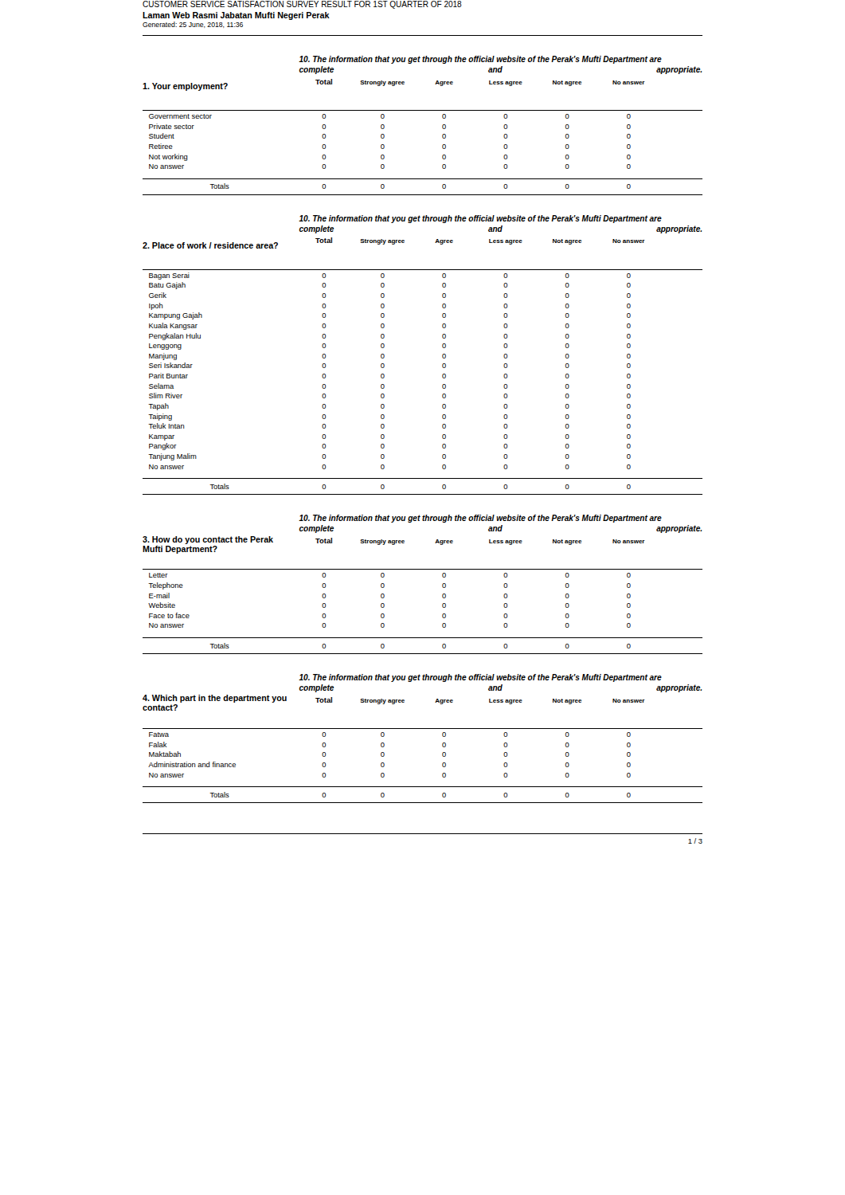CUSTOMER SERVICE SATISFACTION SURVEY RESULT FOR 1ST QUARTER OF 2018
Laman Web Rasmi Jabatan Mufti Negeri Perak
Generated: 25 June, 2018, 11:36
10. The information that you get through the official website of the Perak's Mufti Department are
complete and appropriate.
1. Your employment?
| | Total | Strongly agree | Agree | Less agree | Not agree | No answer | |
| --- | --- | --- | --- | --- | --- | --- | --- |
| Government sector | 0 | 0 | 0 | 0 | 0 | 0 | |
| Private sector | 0 | 0 | 0 | 0 | 0 | 0 | |
| Student | 0 | 0 | 0 | 0 | 0 | 0 | |
| Retiree | 0 | 0 | 0 | 0 | 0 | 0 | |
| Not working | 0 | 0 | 0 | 0 | 0 | 0 | |
| No answer | 0 | 0 | 0 | 0 | 0 | 0 | |
| Totals | 0 | 0 | 0 | 0 | 0 | 0 | |
10. The information that you get through the official website of the Perak's Mufti Department are
complete and appropriate.
2. Place of work / residence area?
| | Total | Strongly agree | Agree | Less agree | Not agree | No answer | |
| --- | --- | --- | --- | --- | --- | --- | --- |
| Bagan Serai | 0 | 0 | 0 | 0 | 0 | 0 | |
| Batu Gajah | 0 | 0 | 0 | 0 | 0 | 0 | |
| Gerik | 0 | 0 | 0 | 0 | 0 | 0 | |
| Ipoh | 0 | 0 | 0 | 0 | 0 | 0 | |
| Kampung Gajah | 0 | 0 | 0 | 0 | 0 | 0 | |
| Kuala Kangsar | 0 | 0 | 0 | 0 | 0 | 0 | |
| Pengkalan Hulu | 0 | 0 | 0 | 0 | 0 | 0 | |
| Lenggong | 0 | 0 | 0 | 0 | 0 | 0 | |
| Manjung | 0 | 0 | 0 | 0 | 0 | 0 | |
| Seri Iskandar | 0 | 0 | 0 | 0 | 0 | 0 | |
| Parit Buntar | 0 | 0 | 0 | 0 | 0 | 0 | |
| Selama | 0 | 0 | 0 | 0 | 0 | 0 | |
| Slim River | 0 | 0 | 0 | 0 | 0 | 0 | |
| Tapah | 0 | 0 | 0 | 0 | 0 | 0 | |
| Taiping | 0 | 0 | 0 | 0 | 0 | 0 | |
| Teluk Intan | 0 | 0 | 0 | 0 | 0 | 0 | |
| Kampar | 0 | 0 | 0 | 0 | 0 | 0 | |
| Pangkor | 0 | 0 | 0 | 0 | 0 | 0 | |
| Tanjung Malim | 0 | 0 | 0 | 0 | 0 | 0 | |
| No answer | 0 | 0 | 0 | 0 | 0 | 0 | |
| Totals | 0 | 0 | 0 | 0 | 0 | 0 | |
10. The information that you get through the official website of the Perak's Mufti Department are
complete and appropriate.
3. How do you contact the Perak Mufti Department?
| | Total | Strongly agree | Agree | Less agree | Not agree | No answer | |
| --- | --- | --- | --- | --- | --- | --- | --- |
| Letter | 0 | 0 | 0 | 0 | 0 | 0 | |
| Telephone | 0 | 0 | 0 | 0 | 0 | 0 | |
| E-mail | 0 | 0 | 0 | 0 | 0 | 0 | |
| Website | 0 | 0 | 0 | 0 | 0 | 0 | |
| Face to face | 0 | 0 | 0 | 0 | 0 | 0 | |
| No answer | 0 | 0 | 0 | 0 | 0 | 0 | |
| Totals | 0 | 0 | 0 | 0 | 0 | 0 | |
10. The information that you get through the official website of the Perak's Mufti Department are
complete and appropriate.
4. Which part in the department you contact?
| | Total | Strongly agree | Agree | Less agree | Not agree | No answer | |
| --- | --- | --- | --- | --- | --- | --- | --- |
| Fatwa | 0 | 0 | 0 | 0 | 0 | 0 | |
| Falak | 0 | 0 | 0 | 0 | 0 | 0 | |
| Maktabah | 0 | 0 | 0 | 0 | 0 | 0 | |
| Administration and finance | 0 | 0 | 0 | 0 | 0 | 0 | |
| No answer | 0 | 0 | 0 | 0 | 0 | 0 | |
| Totals | 0 | 0 | 0 | 0 | 0 | 0 | |
1 / 3